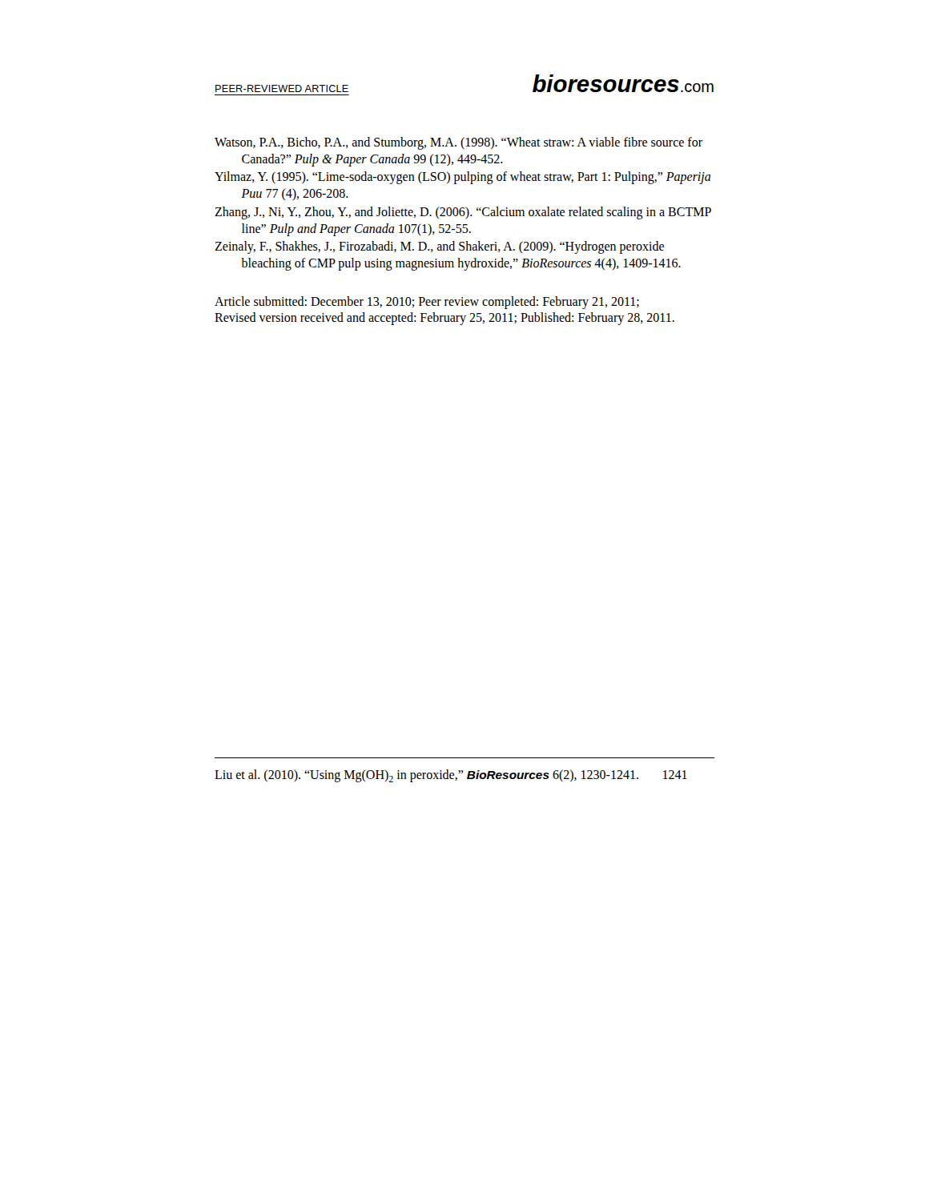PEER-REVIEWED ARTICLE
bioresources.com
Watson, P.A., Bicho, P.A., and Stumborg, M.A. (1998). “Wheat straw: A viable fibre source for Canada?” Pulp & Paper Canada 99 (12), 449-452.
Yilmaz, Y. (1995). “Lime-soda-oxygen (LSO) pulping of wheat straw, Part 1: Pulping,” Paperija Puu 77 (4), 206-208.
Zhang, J., Ni, Y., Zhou, Y., and Joliette, D. (2006). “Calcium oxalate related scaling in a BCTMP line” Pulp and Paper Canada 107(1), 52-55.
Zeinaly, F., Shakhes, J., Firozabadi, M. D., and Shakeri, A. (2009). “Hydrogen peroxide bleaching of CMP pulp using magnesium hydroxide,” BioResources 4(4), 1409-1416.
Article submitted: December 13, 2010; Peer review completed: February 21, 2011;
Revised version received and accepted: February 25, 2011; Published: February 28, 2011.
Liu et al. (2010). “Using Mg(OH)2 in peroxide,” BioResources 6(2), 1230-1241.
1241